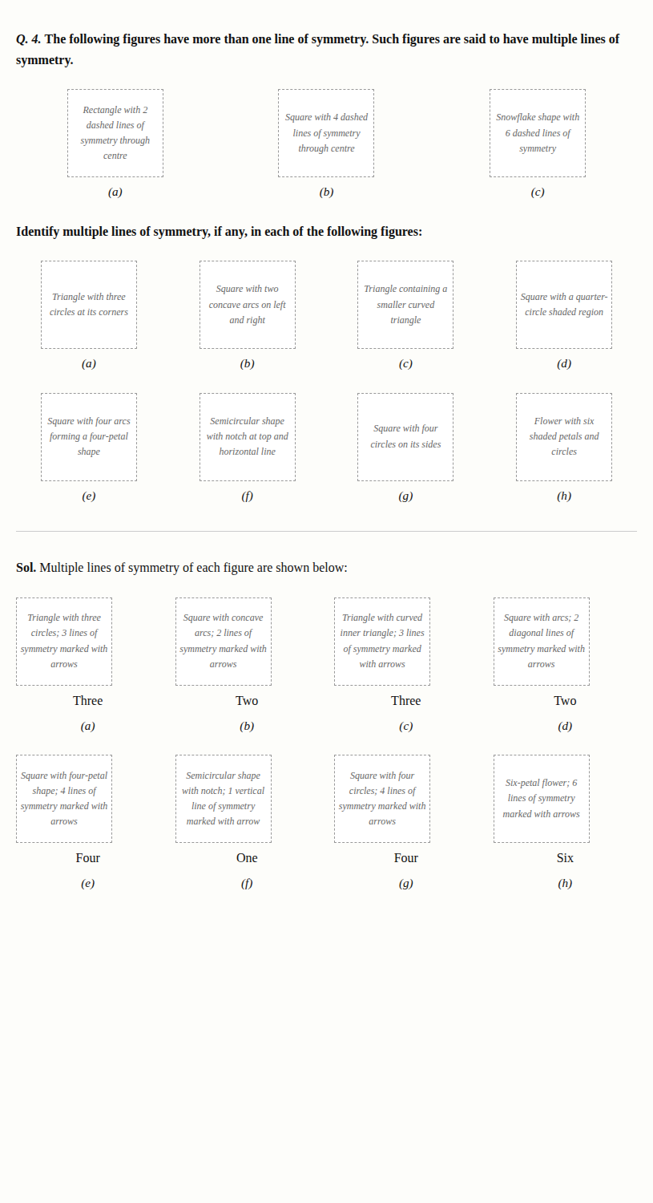Q. 4. The following figures have more than one line of symmetry. Such figures are said to have multiple lines of symmetry.
Rectangle with 2 dashed lines of symmetry through centre
(a)
Square with 4 dashed lines of symmetry through centre
(b)
Snowflake shape with 6 dashed lines of symmetry
(c)
Identify multiple lines of symmetry, if any, in each of the following figures:
Triangle with three circles at its corners
(a)
Square with two concave arcs on left and right
(b)
Triangle containing a smaller curved triangle
(c)
Square with a quarter-circle shaded region
(d)
Square with four arcs forming a four-petal shape
(e)
Semicircular shape with notch at top and horizontal line
(f)
Square with four circles on its sides
(g)
Flower with six shaded petals and circles
(h)
Sol. Multiple lines of symmetry of each figure are shown below:
Triangle with three circles; 3 lines of symmetry marked with arrows
Three
(a)
Square with concave arcs; 2 lines of symmetry marked with arrows
Two
(b)
Triangle with curved inner triangle; 3 lines of symmetry marked with arrows
Three
(c)
Square with arcs; 2 diagonal lines of symmetry marked with arrows
Two
(d)
Square with four-petal shape; 4 lines of symmetry marked with arrows
Four
(e)
Semicircular shape with notch; 1 vertical line of symmetry marked with arrow
One
(f)
Square with four circles; 4 lines of symmetry marked with arrows
Four
(g)
Six-petal flower; 6 lines of symmetry marked with arrows
Six
(h)